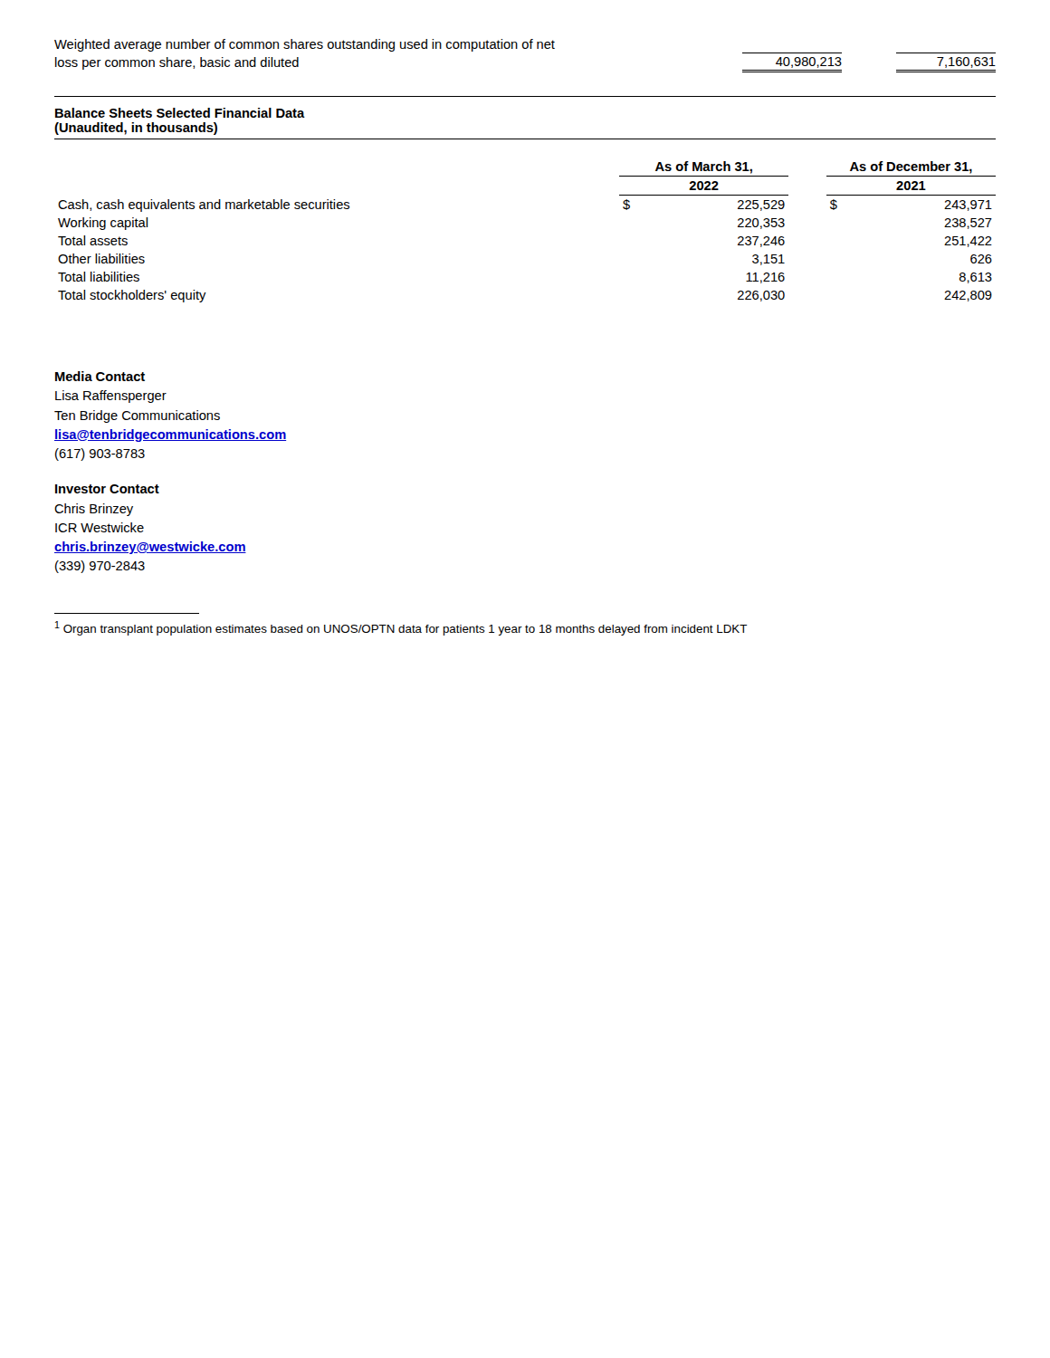Weighted average number of common shares outstanding used in computation of net loss per common share, basic and diluted
40,980,213
7,160,631
Balance Sheets Selected Financial Data
(Unaudited, in thousands)
| | | As of March 31, | | As of December 31, |
| | | 2022 | | 2021 |
| Cash, cash equivalents and marketable securities | | $ | 225,529 | | $ | 243,971 |
| Working capital | | | 220,353 | | | 238,527 |
| Total assets | | | 237,246 | | | 251,422 |
| Other liabilities | | | 3,151 | | | 626 |
| Total liabilities | | | 11,216 | | | 8,613 |
| Total stockholders' equity | | | 226,030 | | | 242,809 |
Media Contact
Lisa Raffensperger
Ten Bridge Communications
lisa@tenbridgecommunications.com
(617) 903-8783
Investor Contact
Chris Brinzey
ICR Westwicke
chris.brinzey@westwicke.com
(339) 970-2843
1 Organ transplant population estimates based on UNOS/OPTN data for patients 1 year to 18 months delayed from incident LDKT